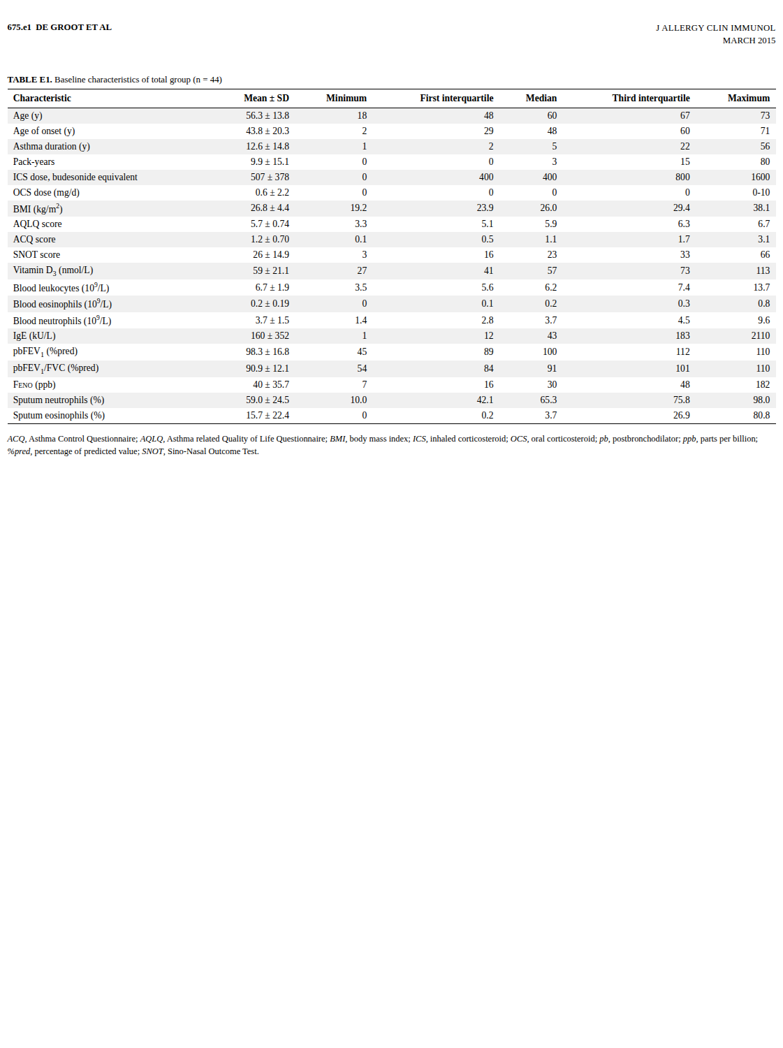675.e1 DE GROOT ET AL
J ALLERGY CLIN IMMUNOL
MARCH 2015
TABLE E1. Baseline characteristics of total group (n = 44)
| Characteristic | Mean ± SD | Minimum | First interquartile | Median | Third interquartile | Maximum |
| --- | --- | --- | --- | --- | --- | --- |
| Age (y) | 56.3 ± 13.8 | 18 | 48 | 60 | 67 | 73 |
| Age of onset (y) | 43.8 ± 20.3 | 2 | 29 | 48 | 60 | 71 |
| Asthma duration (y) | 12.6 ± 14.8 | 1 | 2 | 5 | 22 | 56 |
| Pack-years | 9.9 ± 15.1 | 0 | 0 | 3 | 15 | 80 |
| ICS dose, budesonide equivalent | 507 ± 378 | 0 | 400 | 400 | 800 | 1600 |
| OCS dose (mg/d) | 0.6 ± 2.2 | 0 | 0 | 0 | 0 | 0-10 |
| BMI (kg/m 2 ) | 26.8 ± 4.4 | 19.2 | 23.9 | 26.0 | 29.4 | 38.1 |
| AQLQ score | 5.7 ± 0.74 | 3.3 | 5.1 | 5.9 | 6.3 | 6.7 |
| ACQ score | 1.2 ± 0.70 | 0.1 | 0.5 | 1.1 | 1.7 | 3.1 |
| SNOT score | 26 ± 14.9 | 3 | 16 | 23 | 33 | 66 |
| Vitamin D 3 (nmol/L) | 59 ± 21.1 | 27 | 41 | 57 | 73 | 113 |
| Blood leukocytes (10 9 /L) | 6.7 ± 1.9 | 3.5 | 5.6 | 6.2 | 7.4 | 13.7 |
| Blood eosinophils (10 9 /L) | 0.2 ± 0.19 | 0 | 0.1 | 0.2 | 0.3 | 0.8 |
| Blood neutrophils (10 9 /L) | 3.7 ± 1.5 | 1.4 | 2.8 | 3.7 | 4.5 | 9.6 |
| IgE (kU/L) | 160 ± 352 | 1 | 12 | 43 | 183 | 2110 |
| pbFEV 1 (%pred) | 98.3 ± 16.8 | 45 | 89 | 100 | 112 | 110 |
| pbFEV 1 /FVC (%pred) | 90.9 ± 12.1 | 54 | 84 | 91 | 101 | 110 |
| F eno (ppb) | 40 ± 35.7 | 7 | 16 | 30 | 48 | 182 |
| Sputum neutrophils (%) | 59.0 ± 24.5 | 10.0 | 42.1 | 65.3 | 75.8 | 98.0 |
| Sputum eosinophils (%) | 15.7 ± 22.4 | 0 | 0.2 | 3.7 | 26.9 | 80.8 |
ACQ, Asthma Control Questionnaire; AQLQ, Asthma related Quality of Life Questionnaire; BMI, body mass index; ICS, inhaled corticosteroid; OCS, oral corticosteroid; pb, postbronchodilator; ppb, parts per billion; %pred, percentage of predicted value; SNOT, Sino-Nasal Outcome Test.